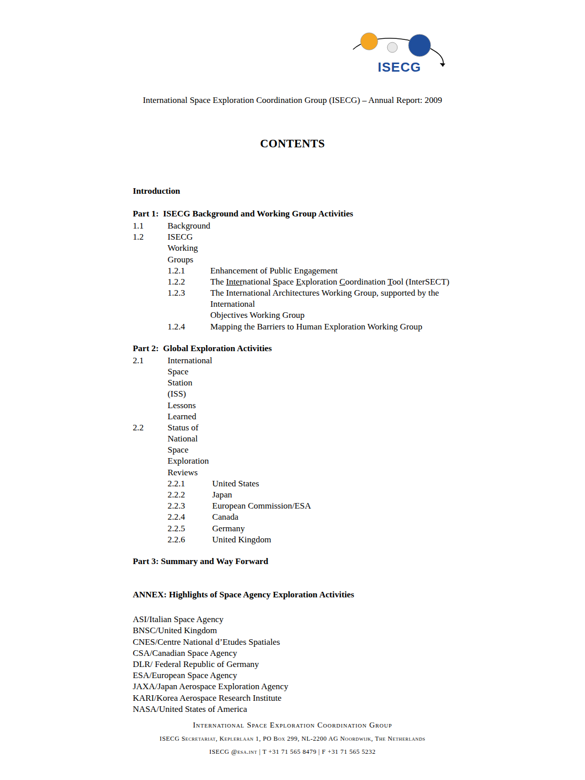ISECG
International Space Exploration Coordination Group (ISECG) – Annual Report: 2009
CONTENTS
Introduction
Part 1: ISECG Background and Working Group Activities
| 1.1 | Background |
| 1.2 | ISECG Working Groups |
| | 1.2.1 | Enhancement of Public Engagement |
| | 1.2.2 | The Inter national S pace E xploration C oordination T ool (InterSECT) |
| | 1.2.3 | The International Architectures Working Group, supported by the International Objectives Working Group |
| | 1.2.4 | Mapping the Barriers to Human Exploration Working Group |
Part 2: Global Exploration Activities
| 2.1 | International Space Station (ISS) Lessons Learned |
| 2.2 | Status of National Space Exploration Reviews |
| | 2.2.1 | United States |
| | 2.2.2 | Japan |
| | 2.2.3 | European Commission/ESA |
| | 2.2.4 | Canada |
| | 2.2.5 | Germany |
| | 2.2.6 | United Kingdom |
Part 3: Summary and Way Forward
ANNEX: Highlights of Space Agency Exploration Activities
ASI/Italian Space Agency
BNSC/United Kingdom
CNES/Centre National d’Etudes Spatiales
CSA/Canadian Space Agency
DLR/ Federal Republic of Germany
ESA/European Space Agency
JAXA/Japan Aerospace Exploration Agency
KARI/Korea Aerospace Research Institute
NASA/United States of America
International Space Exploration Coordination Group
ISECG Secretariat, Keplerlaan 1, PO Box 299, NL-2200 AG Noordwijk, The Netherlands
ISECG @esa.int | T +31 71 565 8479 | F +31 71 565 5232